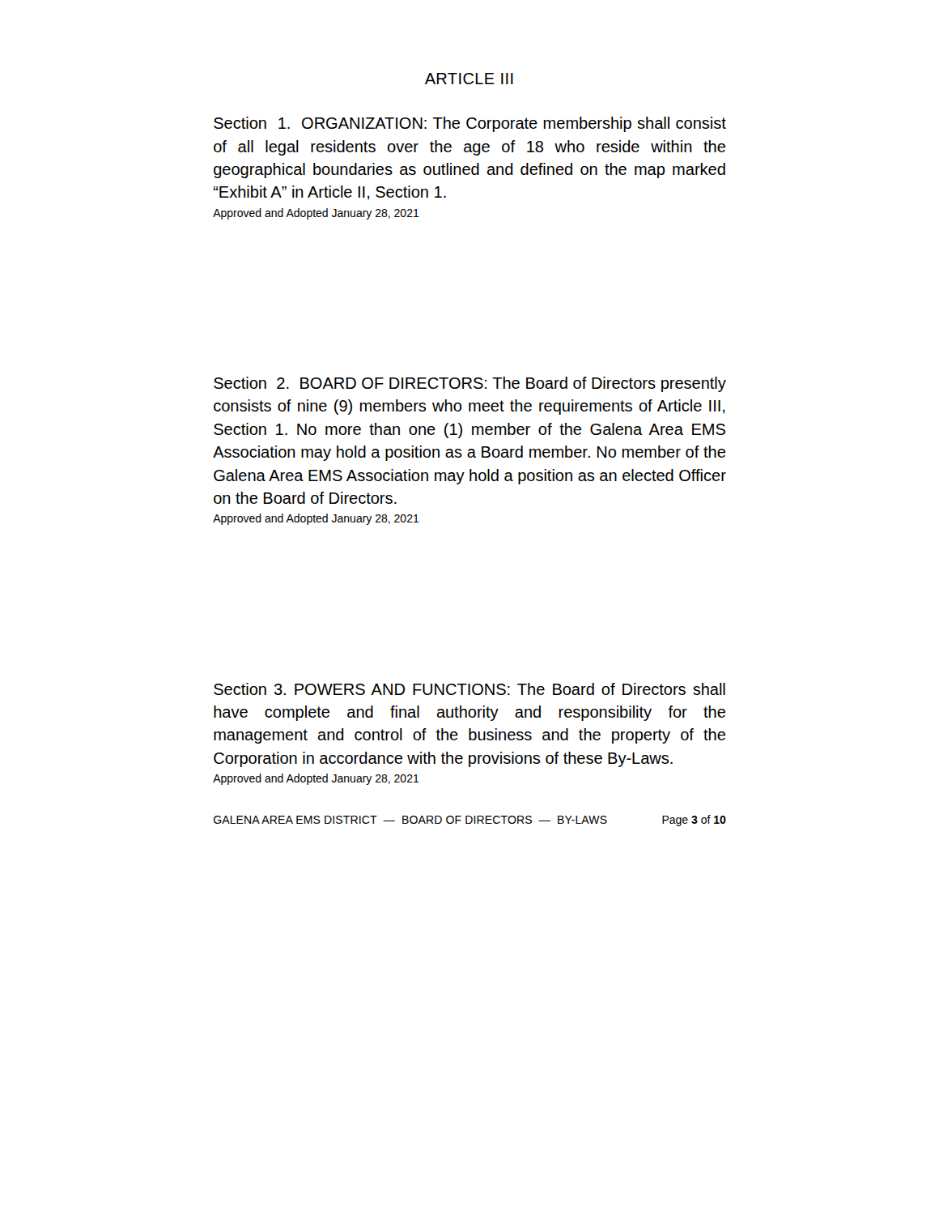ARTICLE III
Section 1. ORGANIZATION: The Corporate membership shall consist of all legal residents over the age of 18 who reside within the geographical boundaries as outlined and defined on the map marked “Exhibit A” in Article II, Section 1.
Approved and Adopted January 28, 2021
Section 2. BOARD OF DIRECTORS: The Board of Directors presently consists of nine (9) members who meet the requirements of Article III, Section 1. No more than one (1) member of the Galena Area EMS Association may hold a position as a Board member. No member of the Galena Area EMS Association may hold a position as an elected Officer on the Board of Directors.
Approved and Adopted January 28, 2021
Section 3. POWERS AND FUNCTIONS: The Board of Directors shall have complete and final authority and responsibility for the management and control of the business and the property of the Corporation in accordance with the provisions of these By-Laws.
Approved and Adopted January 28, 2021
GALENA AREA EMS DISTRICT — BOARD OF DIRECTORS — BY-LAWS
Page 3 of 10